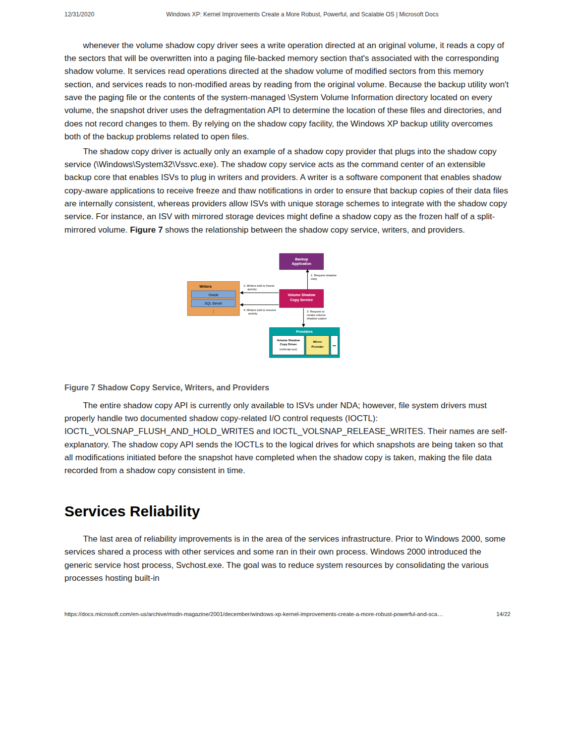12/31/2020 Windows XP: Kernel Improvements Create a More Robust, Powerful, and Scalable OS | Microsoft Docs
whenever the volume shadow copy driver sees a write operation directed at an original volume, it reads a copy of the sectors that will be overwritten into a paging file-backed memory section that's associated with the corresponding shadow volume. It services read operations directed at the shadow volume of modified sectors from this memory section, and services reads to non-modified areas by reading from the original volume. Because the backup utility won't save the paging file or the contents of the system-managed \System Volume Information directory located on every volume, the snapshot driver uses the defragmentation API to determine the location of these files and directories, and does not record changes to them. By relying on the shadow copy facility, the Windows XP backup utility overcomes both of the backup problems related to open files.
The shadow copy driver is actually only an example of a shadow copy provider that plugs into the shadow copy service (\Windows\System32\Vssvc.exe). The shadow copy service acts as the command center of an extensible backup core that enables ISVs to plug in writers and providers. A writer is a software component that enables shadow copy-aware applications to receive freeze and thaw notifications in order to ensure that backup copies of their data files are internally consistent, whereas providers allow ISVs with unique storage schemes to integrate with the shadow copy service. For instance, an ISV with mirrored storage devices might define a shadow copy as the frozen half of a split-mirrored volume. Figure 7 shows the relationship between the shadow copy service, writers, and providers.
Backup Application Writers Oracle SQL Server ⋮ Volume Shadow Copy Service 1. Request shadow copy 2. Writers told to freeze activity 4. Writers told to resume activity 3. Request to create volume shadow copies Providers Volume Shadow Copy Driver (volsnap.sys) Mirror Provider •••
Figure 7 Shadow Copy Service, Writers, and Providers
The entire shadow copy API is currently only available to ISVs under NDA; however, file system drivers must properly handle two documented shadow copy-related I/O control requests (IOCTL): IOCTL_VOLSNAP_FLUSH_AND_HOLD_WRITES and IOCTL_VOLSNAP_RELEASE_WRITES. Their names are self-explanatory. The shadow copy API sends the IOCTLs to the logical drives for which snapshots are being taken so that all modifications initiated before the snapshot have completed when the shadow copy is taken, making the file data recorded from a shadow copy consistent in time.
Services Reliability
The last area of reliability improvements is in the area of the services infrastructure. Prior to Windows 2000, some services shared a process with other services and some ran in their own process. Windows 2000 introduced the generic service host process, Svchost.exe. The goal was to reduce system resources by consolidating the various processes hosting built-in
https://docs.microsoft.com/en-us/archive/msdn-magazine/2001/december/windows-xp-kernel-improvements-create-a-more-robust-powerful-and-sca… 14/22